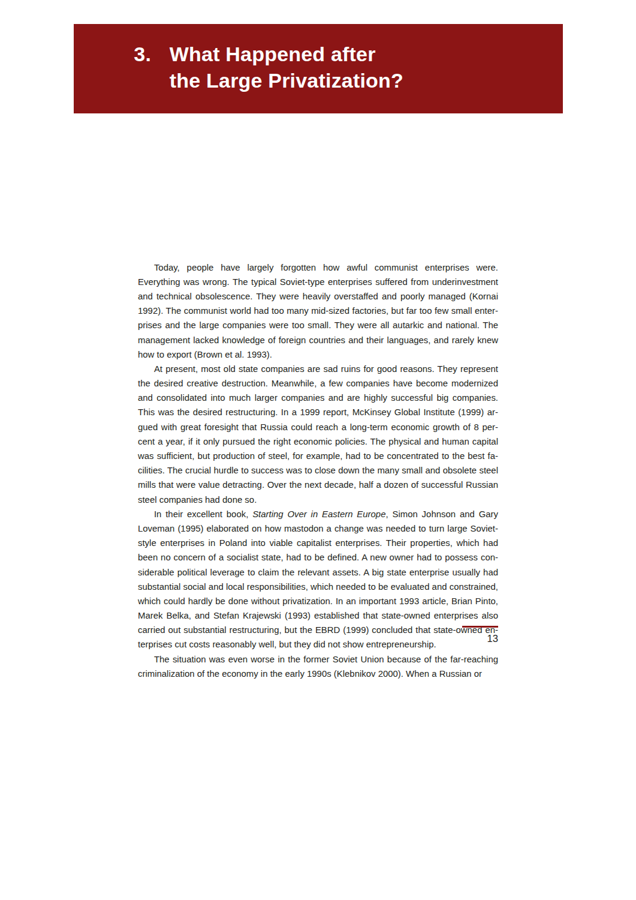3. What Happened after the Large Privatization?
Today, people have largely forgotten how awful communist enterprises were. Everything was wrong. The typical Soviet-type enterprises suffered from underinvestment and technical obsolescence. They were heavily overstaffed and poorly managed (Kornai 1992). The communist world had too many mid-sized factories, but far too few small enterprises and the large companies were too small. They were all autarkic and national. The management lacked knowledge of foreign countries and their languages, and rarely knew how to export (Brown et al. 1993).
At present, most old state companies are sad ruins for good reasons. They represent the desired creative destruction. Meanwhile, a few companies have become modernized and consolidated into much larger companies and are highly successful big companies. This was the desired restructuring. In a 1999 report, McKinsey Global Institute (1999) argued with great foresight that Russia could reach a long-term economic growth of 8 percent a year, if it only pursued the right economic policies. The physical and human capital was sufficient, but production of steel, for example, had to be concentrated to the best facilities. The crucial hurdle to success was to close down the many small and obsolete steel mills that were value detracting. Over the next decade, half a dozen of successful Russian steel companies had done so.
In their excellent book, Starting Over in Eastern Europe, Simon Johnson and Gary Loveman (1995) elaborated on how mastodon a change was needed to turn large Soviet-style enterprises in Poland into viable capitalist enterprises. Their properties, which had been no concern of a socialist state, had to be defined. A new owner had to possess considerable political leverage to claim the relevant assets. A big state enterprise usually had substantial social and local responsibilities, which needed to be evaluated and constrained, which could hardly be done without privatization. In an important 1993 article, Brian Pinto, Marek Belka, and Stefan Krajewski (1993) established that state-owned enterprises also carried out substantial restructuring, but the EBRD (1999) concluded that state-owned enterprises cut costs reasonably well, but they did not show entrepreneurship.
The situation was even worse in the former Soviet Union because of the far-reaching criminalization of the economy in the early 1990s (Klebnikov 2000). When a Russian or
13